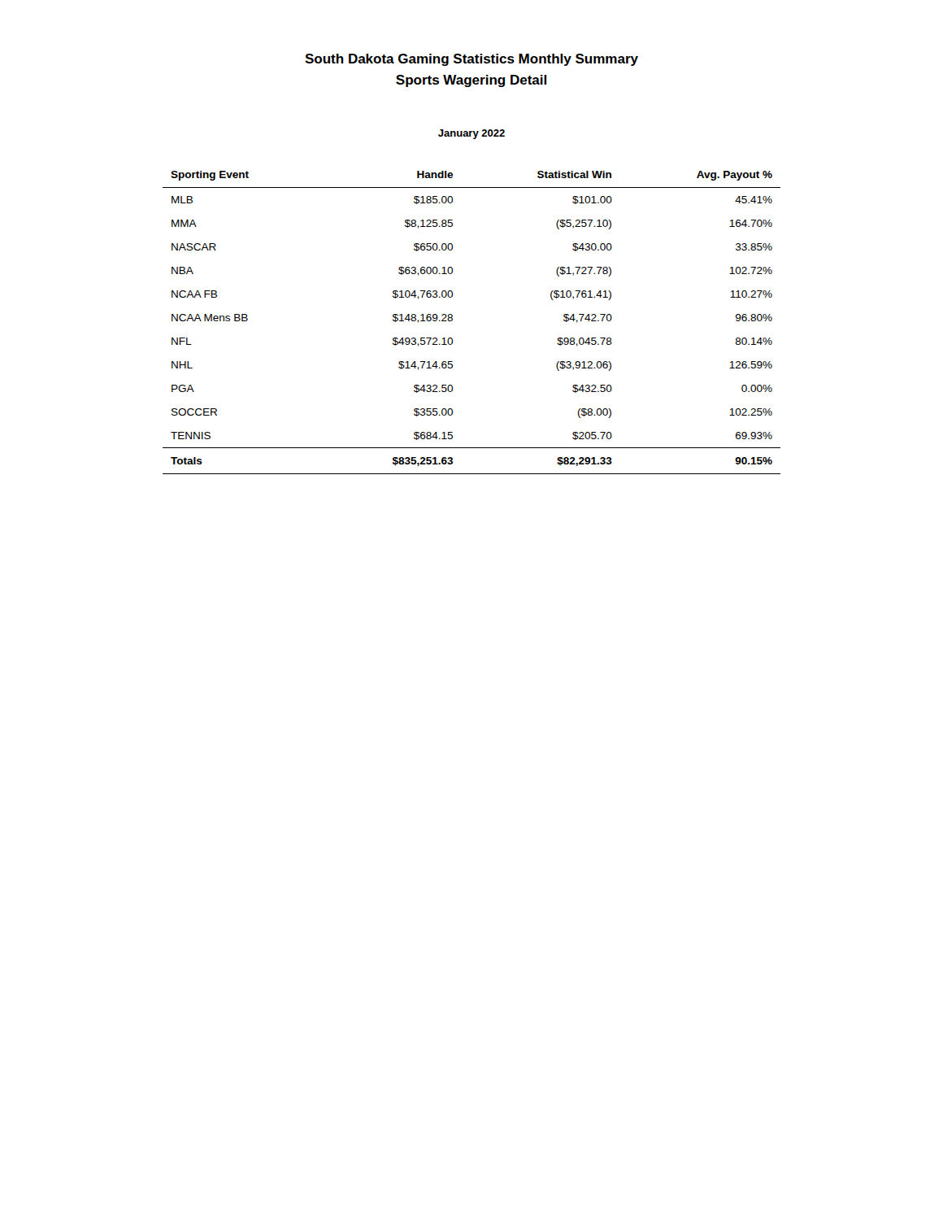South Dakota Gaming Statistics Monthly Summary
Sports Wagering Detail
January 2022
| Sporting Event | Handle | Statistical Win | Avg. Payout % |
| --- | --- | --- | --- |
| MLB | $185.00 | $101.00 | 45.41% |
| MMA | $8,125.85 | ($5,257.10) | 164.70% |
| NASCAR | $650.00 | $430.00 | 33.85% |
| NBA | $63,600.10 | ($1,727.78) | 102.72% |
| NCAA FB | $104,763.00 | ($10,761.41) | 110.27% |
| NCAA Mens BB | $148,169.28 | $4,742.70 | 96.80% |
| NFL | $493,572.10 | $98,045.78 | 80.14% |
| NHL | $14,714.65 | ($3,912.06) | 126.59% |
| PGA | $432.50 | $432.50 | 0.00% |
| SOCCER | $355.00 | ($8.00) | 102.25% |
| TENNIS | $684.15 | $205.70 | 69.93% |
| Totals | $835,251.63 | $82,291.33 | 90.15% |